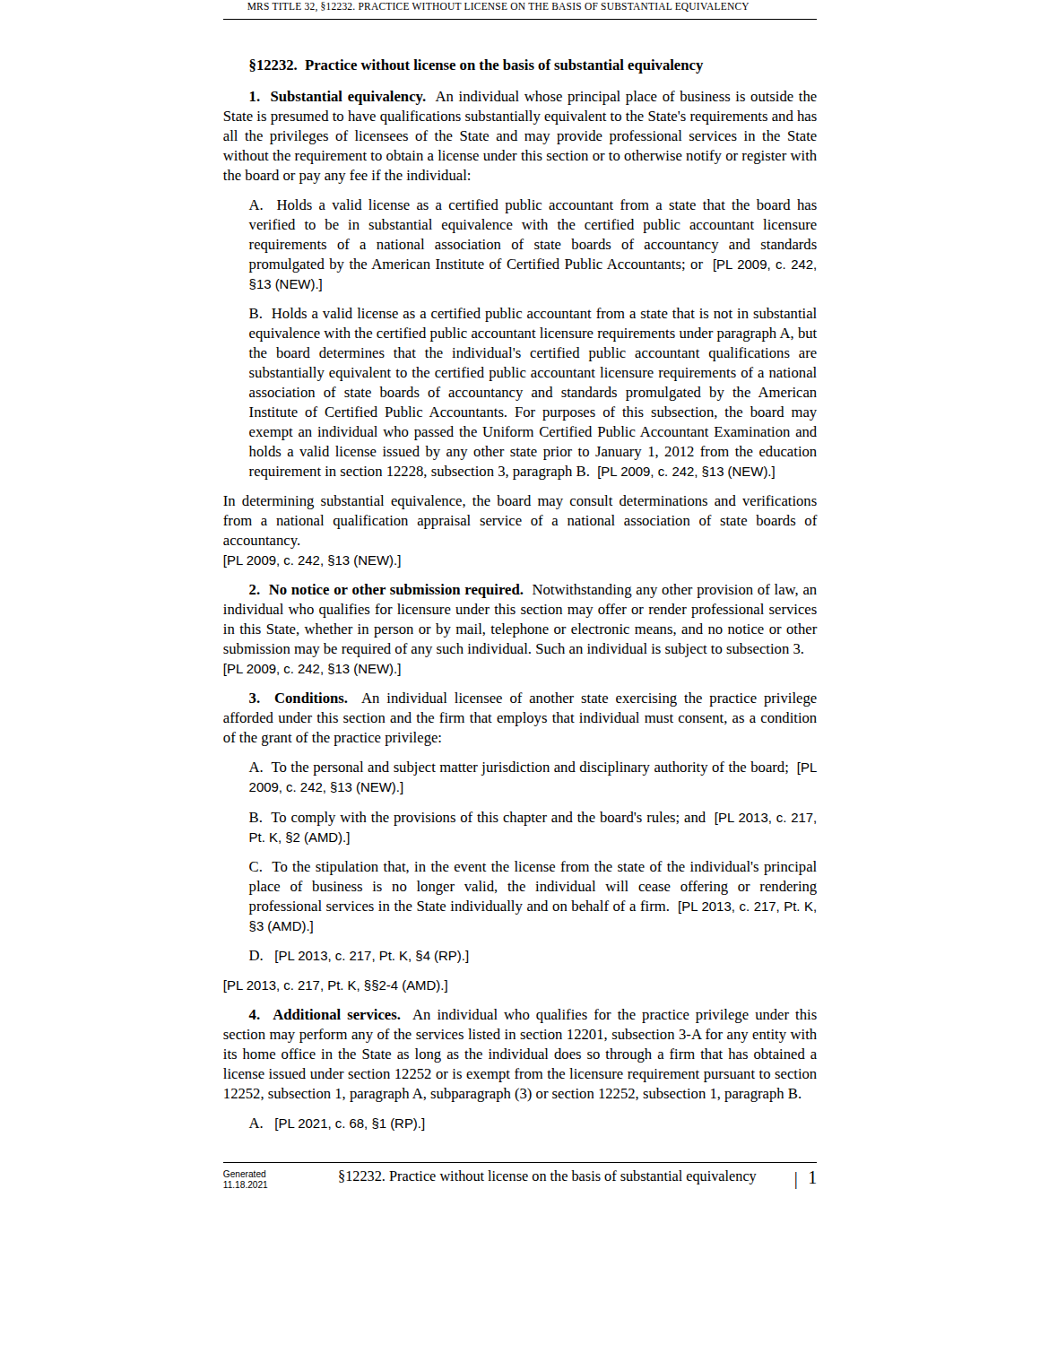MRS Title 32, §12232. Practice without license on the basis of substantial equivalency
§12232. Practice without license on the basis of substantial equivalency
1. Substantial equivalency. An individual whose principal place of business is outside the State is presumed to have qualifications substantially equivalent to the State's requirements and has all the privileges of licensees of the State and may provide professional services in the State without the requirement to obtain a license under this section or to otherwise notify or register with the board or pay any fee if the individual:
A. Holds a valid license as a certified public accountant from a state that the board has verified to be in substantial equivalence with the certified public accountant licensure requirements of a national association of state boards of accountancy and standards promulgated by the American Institute of Certified Public Accountants; or [PL 2009, c. 242, §13 (NEW).]
B. Holds a valid license as a certified public accountant from a state that is not in substantial equivalence with the certified public accountant licensure requirements under paragraph A, but the board determines that the individual's certified public accountant qualifications are substantially equivalent to the certified public accountant licensure requirements of a national association of state boards of accountancy and standards promulgated by the American Institute of Certified Public Accountants. For purposes of this subsection, the board may exempt an individual who passed the Uniform Certified Public Accountant Examination and holds a valid license issued by any other state prior to January 1, 2012 from the education requirement in section 12228, subsection 3, paragraph B. [PL 2009, c. 242, §13 (NEW).]
In determining substantial equivalence, the board may consult determinations and verifications from a national qualification appraisal service of a national association of state boards of accountancy.
[PL 2009, c. 242, §13 (NEW).]
2. No notice or other submission required. Notwithstanding any other provision of law, an individual who qualifies for licensure under this section may offer or render professional services in this State, whether in person or by mail, telephone or electronic means, and no notice or other submission may be required of any such individual. Such an individual is subject to subsection 3.
[PL 2009, c. 242, §13 (NEW).]
3. Conditions. An individual licensee of another state exercising the practice privilege afforded under this section and the firm that employs that individual must consent, as a condition of the grant of the practice privilege:
A. To the personal and subject matter jurisdiction and disciplinary authority of the board; [PL 2009, c. 242, §13 (NEW).]
B. To comply with the provisions of this chapter and the board's rules; and [PL 2013, c. 217, Pt. K, §2 (AMD).]
C. To the stipulation that, in the event the license from the state of the individual's principal place of business is no longer valid, the individual will cease offering or rendering professional services in the State individually and on behalf of a firm. [PL 2013, c. 217, Pt. K, §3 (AMD).]
D. [PL 2013, c. 217, Pt. K, §4 (RP).]
[PL 2013, c. 217, Pt. K, §§2-4 (AMD).]
4. Additional services. An individual who qualifies for the practice privilege under this section may perform any of the services listed in section 12201, subsection 3‑A for any entity with its home office in the State as long as the individual does so through a firm that has obtained a license issued under section 12252 or is exempt from the licensure requirement pursuant to section 12252, subsection 1, paragraph A, subparagraph (3) or section 12252, subsection 1, paragraph B.
A. [PL 2021, c. 68, §1 (RP).]
Generated
11.18.2021
§12232. Practice without license on the basis of substantial equivalency
|1